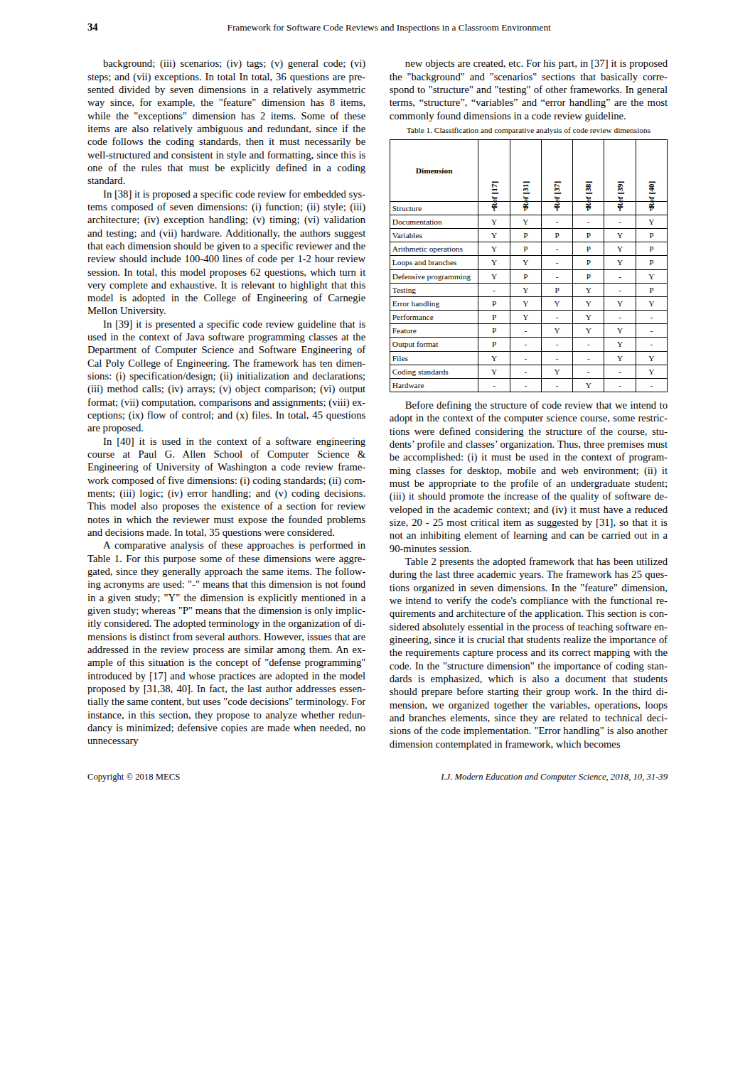34
Framework for Software Code Reviews and Inspections in a Classroom Environment
background; (iii) scenarios; (iv) tags; (v) general code; (vi) steps; and (vii) exceptions. In total In total, 36 questions are presented divided by seven dimensions in a relatively asymmetric way since, for example, the "feature" dimension has 8 items, while the "exceptions" dimension has 2 items. Some of these items are also relatively ambiguous and redundant, since if the code follows the coding standards, then it must necessarily be well-structured and consistent in style and formatting, since this is one of the rules that must be explicitly defined in a coding standard.
In [38] it is proposed a specific code review for embedded systems composed of seven dimensions: (i) function; (ii) style; (iii) architecture; (iv) exception handling; (v) timing; (vi) validation and testing; and (vii) hardware. Additionally, the authors suggest that each dimension should be given to a specific reviewer and the review should include 100-400 lines of code per 1-2 hour review session. In total, this model proposes 62 questions, which turn it very complete and exhaustive. It is relevant to highlight that this model is adopted in the College of Engineering of Carnegie Mellon University.
In [39] it is presented a specific code review guideline that is used in the context of Java software programming classes at the Department of Computer Science and Software Engineering of Cal Poly College of Engineering. The framework has ten dimensions: (i) specification/design; (ii) initialization and declarations; (iii) method calls; (iv) arrays; (v) object comparison; (vi) output format; (vii) computation, comparisons and assignments; (viii) exceptions; (ix) flow of control; and (x) files. In total, 45 questions are proposed.
In [40] it is used in the context of a software engineering course at Paul G. Allen School of Computer Science & Engineering of University of Washington a code review framework composed of five dimensions: (i) coding standards; (ii) comments; (iii) logic; (iv) error handling; and (v) coding decisions. This model also proposes the existence of a section for review notes in which the reviewer must expose the founded problems and decisions made. In total, 35 questions were considered.
A comparative analysis of these approaches is performed in Table 1. For this purpose some of these dimensions were aggregated, since they generally approach the same items. The following acronyms are used: "-" means that this dimension is not found in a given study; "Y" the dimension is explicitly mentioned in a given study; whereas "P" means that the dimension is only implicitly considered. The adopted terminology in the organization of dimensions is distinct from several authors. However, issues that are addressed in the review process are similar among them. An example of this situation is the concept of "defense programming" introduced by [17] and whose practices are adopted in the model proposed by [31,38, 40]. In fact, the last author addresses essentially the same content, but uses "code decisions" terminology. For instance, in this section, they propose to analyze whether redundancy is minimized; defensive copies are made when needed, no unnecessary
new objects are created, etc. For his part, in [37] it is proposed the "background" and "scenarios" sections that basically correspond to "structure" and "testing" of other frameworks. In general terms, “structure”, “variables” and “error handling” are the most commonly found dimensions in a code review guideline.
Table 1. Classification and comparative analysis of code review dimensions
| Dimension | Ref [17] | Ref [31] | Ref [37] | Ref [38] | Ref [39] | Ref [40] |
| --- | --- | --- | --- | --- | --- | --- |
| Structure | Y | P | Y | P | Y | P |
| Documentation | Y | Y | - | - | - | Y |
| Variables | Y | P | P | P | Y | P |
| Arithmetic operations | Y | P | - | P | Y | P |
| Loops and branches | Y | Y | - | P | Y | P |
| Defensive programming | Y | P | - | P | - | Y |
| Testing | - | Y | P | Y | - | P |
| Error handling | P | Y | Y | Y | Y | Y |
| Performance | P | Y | - | Y | - | - |
| Feature | P | - | Y | Y | Y | - |
| Output format | P | - | - | - | Y | - |
| Files | Y | - | - | - | Y | Y |
| Coding standards | Y | - | Y | - | - | Y |
| Hardware | - | - | - | Y | - | - |
Before defining the structure of code review that we intend to adopt in the context of the computer science course, some restrictions were defined considering the structure of the course, students’ profile and classes’ organization. Thus, three premises must be accomplished: (i) it must be used in the context of programming classes for desktop, mobile and web environment; (ii) it must be appropriate to the profile of an undergraduate student; (iii) it should promote the increase of the quality of software developed in the academic context; and (iv) it must have a reduced size, 20 - 25 most critical item as suggested by [31], so that it is not an inhibiting element of learning and can be carried out in a 90-minutes session.
Table 2 presents the adopted framework that has been utilized during the last three academic years. The framework has 25 questions organized in seven dimensions. In the "feature" dimension, we intend to verify the code's compliance with the functional requirements and architecture of the application. This section is considered absolutely essential in the process of teaching software engineering, since it is crucial that students realize the importance of the requirements capture process and its correct mapping with the code. In the "structure dimension" the importance of coding standards is emphasized, which is also a document that students should prepare before starting their group work. In the third dimension, we organized together the variables, operations, loops and branches elements, since they are related to technical decisions of the code implementation. "Error handling" is also another dimension contemplated in framework, which becomes
Copyright © 2018 MECS
I.J. Modern Education and Computer Science, 2018, 10, 31-39